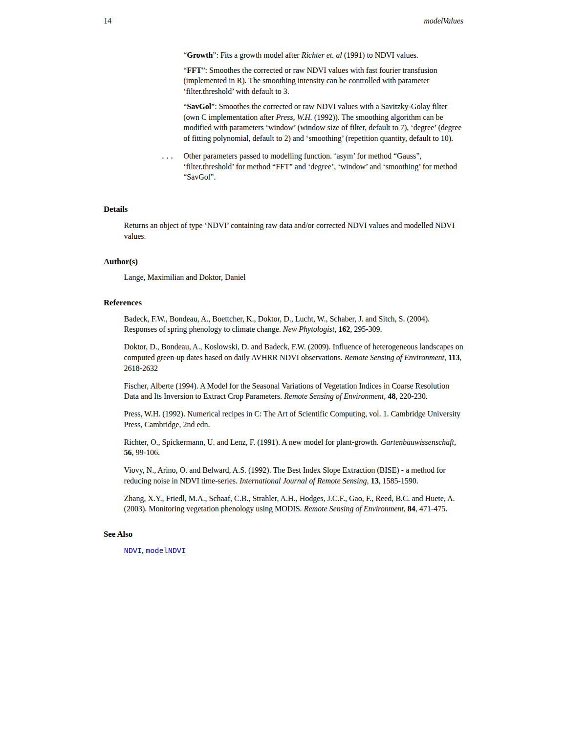14 modelValues
| | “ Growth ”: Fits a growth model after Richter et. al (1991) to NDVI values. “ FFT ”: Smoothes the corrected or raw NDVI values with fast fourier transfusion (implemented in R). The smoothing intensity can be controlled with parameter ‘filter.threshold’ with default to 3. “ SavGol ”: Smoothes the corrected or raw NDVI values with a Savitzky-Golay filter (own C implementation after Press, W.H. (1992)). The smoothing algorithm can be modified with parameters ‘window’ (window size of filter, default to 7), ‘degree’ (degree of fitting polynomial, default to 2) and ‘smoothing’ (repetition quantity, default to 10). |
| ... | Other parameters passed to modelling function. ‘asym’ for method “Gauss”, ‘filter.threshold’ for method “FFT” and ‘degree’, ‘window’ and ‘smoothing’ for method “SavGol”. |
Details
Returns an object of type ‘NDVI’ containing raw data and/or corrected NDVI values and modelled NDVI values.
Author(s)
Lange, Maximilian and Doktor, Daniel
References
Badeck, F.W., Bondeau, A., Boettcher, K., Doktor, D., Lucht, W., Schaber, J. and Sitch, S. (2004). Responses of spring phenology to climate change. New Phytologist, 162, 295-309.
Doktor, D., Bondeau, A., Koslowski, D. and Badeck, F.W. (2009). Influence of heterogeneous landscapes on computed green-up dates based on daily AVHRR NDVI observations. Remote Sensing of Environment, 113, 2618-2632
Fischer, Alberte (1994). A Model for the Seasonal Variations of Vegetation Indices in Coarse Resolution Data and Its Inversion to Extract Crop Parameters. Remote Sensing of Environment, 48, 220-230.
Press, W.H. (1992). Numerical recipes in C: The Art of Scientific Computing, vol. 1. Cambridge University Press, Cambridge, 2nd edn.
Richter, O., Spickermann, U. and Lenz, F. (1991). A new model for plant-growth. Gartenbauwissenschaft, 56, 99-106.
Viovy, N., Arino, O. and Belward, A.S. (1992). The Best Index Slope Extraction (BISE) - a method for reducing noise in NDVI time-series. International Journal of Remote Sensing, 13, 1585-1590.
Zhang, X.Y., Friedl, M.A., Schaaf, C.B., Strahler, A.H., Hodges, J.C.F., Gao, F., Reed, B.C. and Huete, A. (2003). Monitoring vegetation phenology using MODIS. Remote Sensing of Environment, 84, 471-475.
See Also
NDVI, modelNDVI